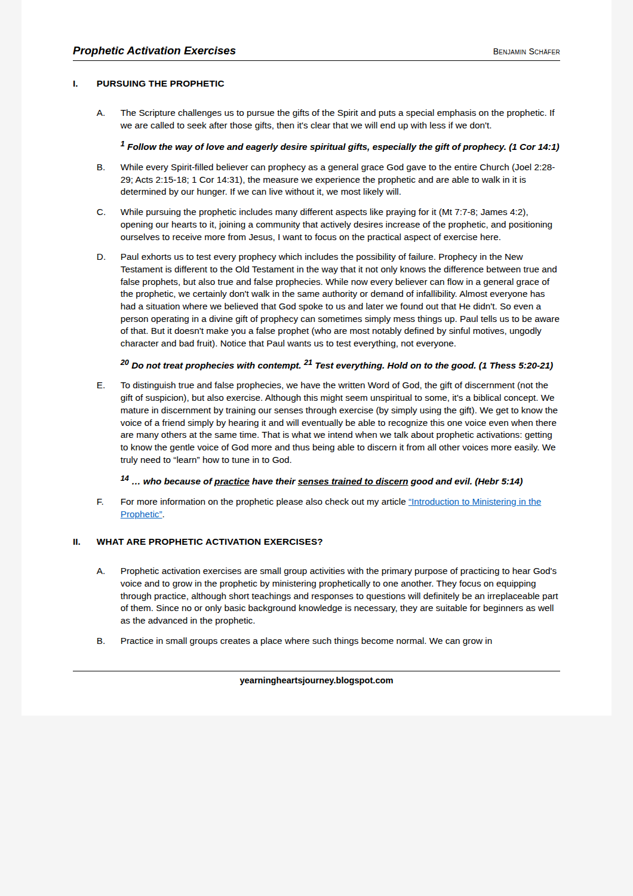Prophetic Activation Exercises
Benjamin Schäfer
I.
PURSUING THE PROPHETIC
A.
The Scripture challenges us to pursue the gifts of the Spirit and puts a special emphasis on the prophetic. If we are called to seek after those gifts, then it's clear that we will end up with less if we don't.
1 Follow the way of love and eagerly desire spiritual gifts, especially the gift of prophecy. (1 Cor 14:1)
B.
While every Spirit-filled believer can prophecy as a general grace God gave to the entire Church (Joel 2:28-29; Acts 2:15-18; 1 Cor 14:31), the measure we experience the prophetic and are able to walk in it is determined by our hunger. If we can live without it, we most likely will.
C.
While pursuing the prophetic includes many different aspects like praying for it (Mt 7:7-8; James 4:2), opening our hearts to it, joining a community that actively desires increase of the prophetic, and positioning ourselves to receive more from Jesus, I want to focus on the practical aspect of exercise here.
D.
Paul exhorts us to test every prophecy which includes the possibility of failure. Prophecy in the New Testament is different to the Old Testament in the way that it not only knows the difference between true and false prophets, but also true and false prophecies. While now every believer can flow in a general grace of the prophetic, we certainly don't walk in the same authority or demand of infallibility. Almost everyone has had a situation where we believed that God spoke to us and later we found out that He didn't. So even a person operating in a divine gift of prophecy can sometimes simply mess things up. Paul tells us to be aware of that. But it doesn't make you a false prophet (who are most notably defined by sinful motives, ungodly character and bad fruit). Notice that Paul wants us to test everything, not everyone.
20 Do not treat prophecies with contempt. 21 Test everything. Hold on to the good. (1 Thess 5:20-21)
E.
To distinguish true and false prophecies, we have the written Word of God, the gift of discernment (not the gift of suspicion), but also exercise. Although this might seem unspiritual to some, it's a biblical concept. We mature in discernment by training our senses through exercise (by simply using the gift). We get to know the voice of a friend simply by hearing it and will eventually be able to recognize this one voice even when there are many others at the same time. That is what we intend when we talk about prophetic activations: getting to know the gentle voice of God more and thus being able to discern it from all other voices more easily. We truly need to “learn” how to tune in to God.
14 … who because of practice have their senses trained to discern good and evil. (Hebr 5:14)
F.
For more information on the prophetic please also check out my article “Introduction to Ministering in the Prophetic”.
II.
WHAT ARE PROPHETIC ACTIVATION EXERCISES?
A.
Prophetic activation exercises are small group activities with the primary purpose of practicing to hear God's voice and to grow in the prophetic by ministering prophetically to one another. They focus on equipping through practice, although short teachings and responses to questions will definitely be an irreplaceable part of them. Since no or only basic background knowledge is necessary, they are suitable for beginners as well as the advanced in the prophetic.
B.
Practice in small groups creates a place where such things become normal. We can grow in
yearningheartsjourney.blogspot.com